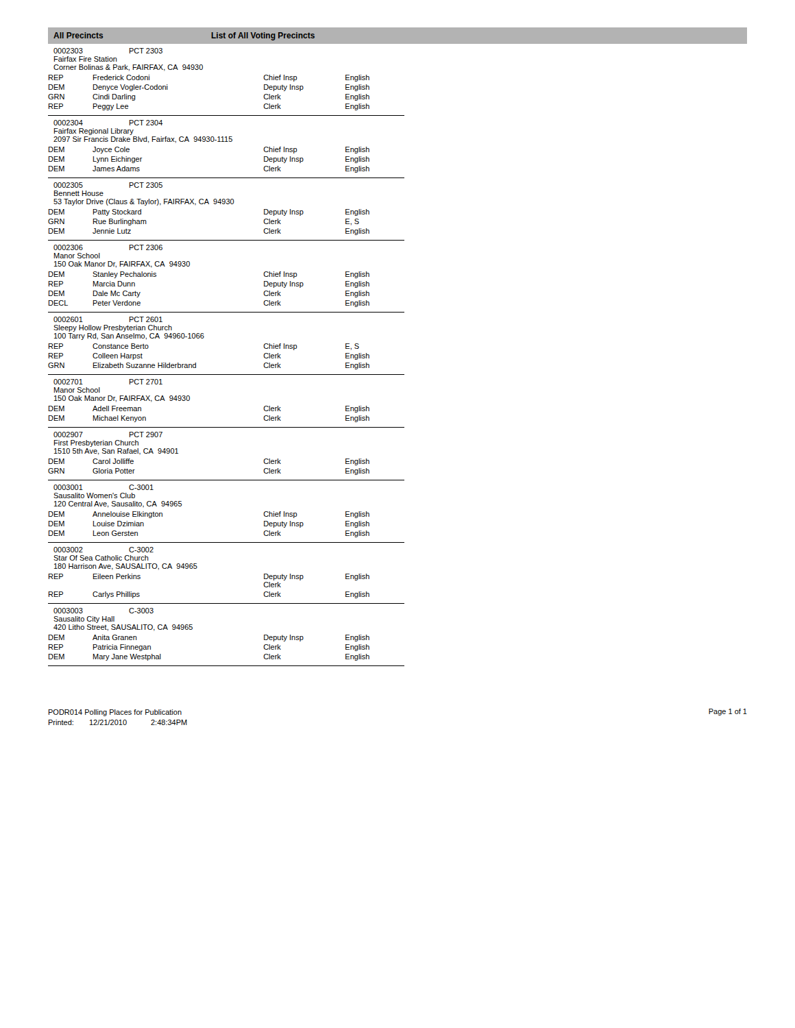All Precincts List of All Voting Precincts
0002303 PCT 2303
Fairfax Fire Station
Corner Bolinas & Park, FAIRFAX, CA 94930
| REP | Frederick Codoni | Chief Insp | English |
| DEM | Denyce Vogler-Codoni | Deputy Insp | English |
| GRN | Cindi Darling | Clerk | English |
| REP | Peggy Lee | Clerk | English |
0002304 PCT 2304
Fairfax Regional Library
2097 Sir Francis Drake Blvd, Fairfax, CA 94930-1115
| DEM | Joyce Cole | Chief Insp | English |
| DEM | Lynn Eichinger | Deputy Insp | English |
| DEM | James Adams | Clerk | English |
0002305 PCT 2305
Bennett House
53 Taylor Drive (Claus & Taylor), FAIRFAX, CA 94930
| DEM | Patty Stockard | Deputy Insp | English |
| GRN | Rue Burlingham | Clerk | E, S |
| DEM | Jennie Lutz | Clerk | English |
0002306 PCT 2306
Manor School
150 Oak Manor Dr, FAIRFAX, CA 94930
| DEM | Stanley Pechalonis | Chief Insp | English |
| REP | Marcia Dunn | Deputy Insp | English |
| DEM | Dale Mc Carty | Clerk | English |
| DECL | Peter Verdone | Clerk | English |
0002601 PCT 2601
Sleepy Hollow Presbyterian Church
100 Tarry Rd, San Anselmo, CA 94960-1066
| REP | Constance Berto | Chief Insp | E, S |
| REP | Colleen Harpst | Clerk | English |
| GRN | Elizabeth Suzanne Hilderbrand | Clerk | English |
0002701 PCT 2701
Manor School
150 Oak Manor Dr, FAIRFAX, CA 94930
| DEM | Adell Freeman | Clerk | English |
| DEM | Michael Kenyon | Clerk | English |
0002907 PCT 2907
First Presbyterian Church
1510 5th Ave, San Rafael, CA 94901
| DEM | Carol Jolliffe | Clerk | English |
| GRN | Gloria Potter | Clerk | English |
0003001 C-3001
Sausalito Women's Club
120 Central Ave, Sausalito, CA 94965
| DEM | Annelouise Elkington | Chief Insp | English |
| DEM | Louise Dzimian | Deputy Insp | English |
| DEM | Leon Gersten | Clerk | English |
0003002 C-3002
Star Of Sea Catholic Church
180 Harrison Ave, SAUSALITO, CA 94965
| REP | Eileen Perkins | Deputy Insp Clerk | English |
| REP | Carlys Phillips | Clerk | English |
0003003 C-3003
Sausalito City Hall
420 Litho Street, SAUSALITO, CA 94965
| DEM | Anita Granen | Deputy Insp | English |
| REP | Patricia Finnegan | Clerk | English |
| DEM | Mary Jane Westphal | Clerk | English |
PODR014 Polling Places for Publication
Printed: 12/21/20102:48:34PM
Page 1 of 1